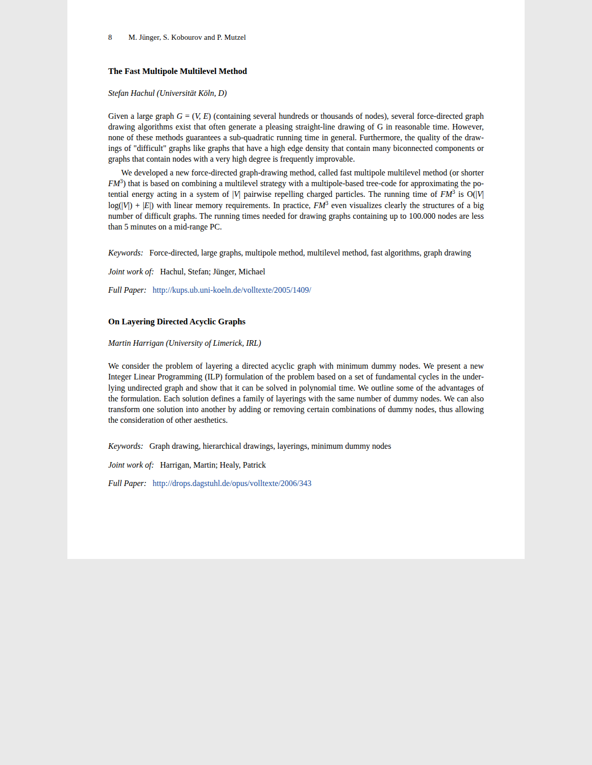8 M. Jünger, S. Kobourov and P. Mutzel
The Fast Multipole Multilevel Method
Stefan Hachul (Universität Köln, D)
Given a large graph G = (V, E) (containing several hundreds or thousands of nodes), several force-directed graph drawing algorithms exist that often generate a pleasing straight-line drawing of G in reasonable time. However, none of these methods guarantees a sub-quadratic running time in general. Furthermore, the quality of the drawings of "difficult" graphs like graphs that have a high edge density that contain many biconnected components or graphs that contain nodes with a very high degree is frequently improvable.
We developed a new force-directed graph-drawing method, called fast multipole multilevel method (or shorter FM3) that is based on combining a multilevel strategy with a multipole-based tree-code for approximating the potential energy acting in a system of |V| pairwise repelling charged particles. The running time of FM3 is O(|V| log(|V|) + |E|) with linear memory requirements. In practice, FM3 even visualizes clearly the structures of a big number of difficult graphs. The running times needed for drawing graphs containing up to 100.000 nodes are less than 5 minutes on a mid-range PC.
Keywords: Force-directed, large graphs, multipole method, multilevel method, fast algorithms, graph drawing
Joint work of: Hachul, Stefan; Jünger, Michael
Full Paper: http://kups.ub.uni-koeln.de/volltexte/2005/1409/
On Layering Directed Acyclic Graphs
Martin Harrigan (University of Limerick, IRL)
We consider the problem of layering a directed acyclic graph with minimum dummy nodes. We present a new Integer Linear Programming (ILP) formulation of the problem based on a set of fundamental cycles in the underlying undirected graph and show that it can be solved in polynomial time. We outline some of the advantages of the formulation. Each solution defines a family of layerings with the same number of dummy nodes. We can also transform one solution into another by adding or removing certain combinations of dummy nodes, thus allowing the consideration of other aesthetics.
Keywords: Graph drawing, hierarchical drawings, layerings, minimum dummy nodes
Joint work of: Harrigan, Martin; Healy, Patrick
Full Paper: http://drops.dagstuhl.de/opus/volltexte/2006/343